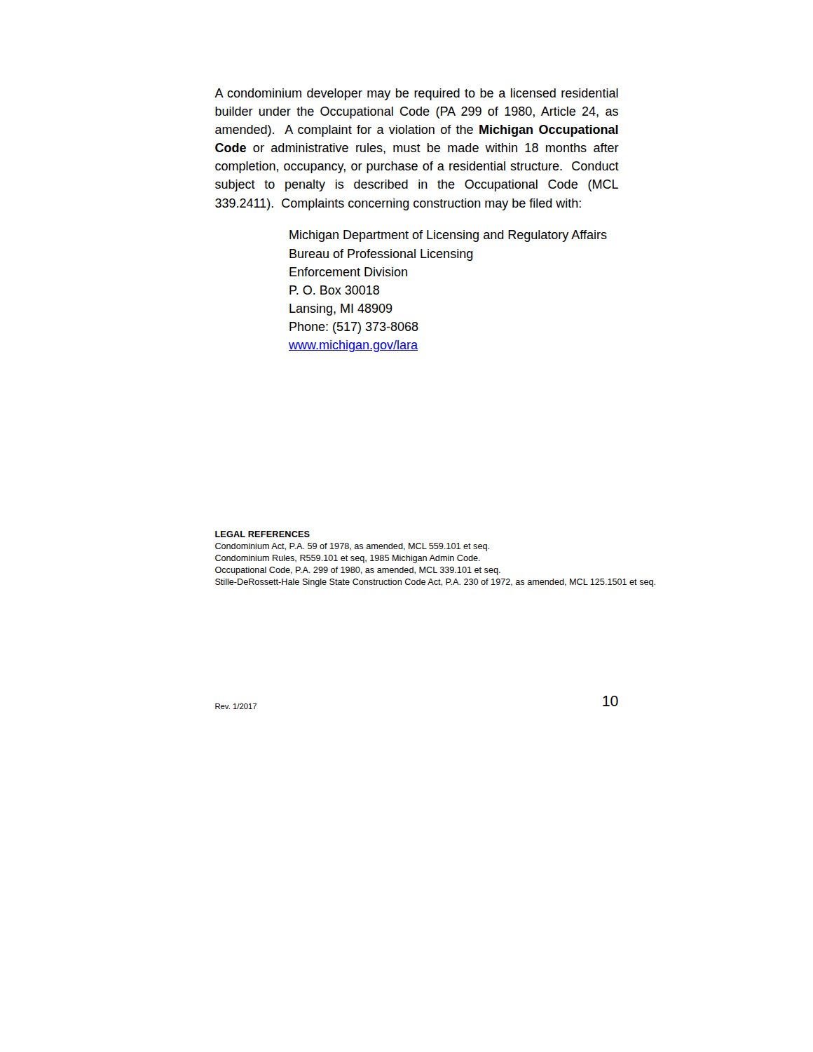A condominium developer may be required to be a licensed residential builder under the Occupational Code (PA 299 of 1980, Article 24, as amended). A complaint for a violation of the Michigan Occupational Code or administrative rules, must be made within 18 months after completion, occupancy, or purchase of a residential structure. Conduct subject to penalty is described in the Occupational Code (MCL 339.2411). Complaints concerning construction may be filed with:
Michigan Department of Licensing and Regulatory Affairs
Bureau of Professional Licensing
Enforcement Division
P. O. Box 30018
Lansing, MI 48909
Phone: (517) 373-8068
www.michigan.gov/lara
LEGAL REFERENCES
Condominium Act, P.A. 59 of 1978, as amended, MCL 559.101 et seq.
Condominium Rules, R559.101 et seq, 1985 Michigan Admin Code.
Occupational Code, P.A. 299 of 1980, as amended, MCL 339.101 et seq.
Stille-DeRossett-Hale Single State Construction Code Act, P.A. 230 of 1972, as amended, MCL 125.1501 et seq.
Rev. 1/2017 10